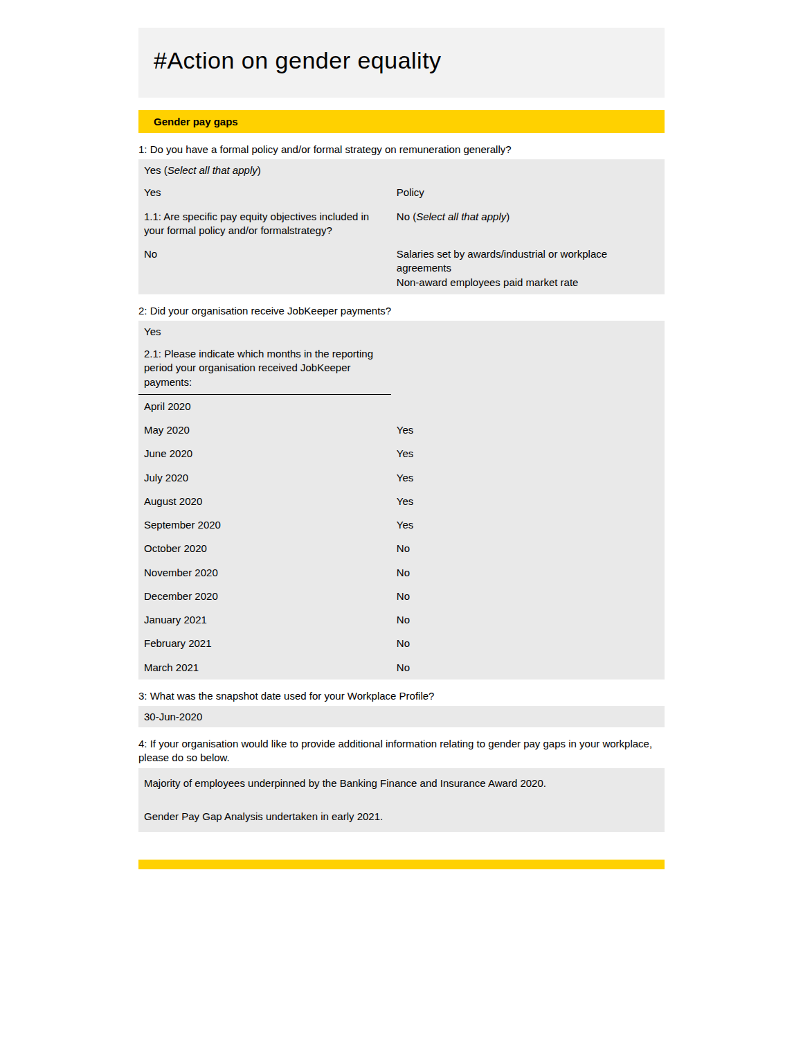#Action on gender equality
Gender pay gaps
1: Do you have a formal policy and/or formal strategy on remuneration generally?
Yes (Select all that apply)
| Yes | Policy |
| 1.1: Are specific pay equity objectives included in your formal policy and/or formalstrategy? | No ( Select all that apply ) |
| No | Salaries set by awards/industrial or workplace agreements Non-award employees paid market rate |
2: Did your organisation receive JobKeeper payments?
Yes
| 2.1: Please indicate which months in the reporting period your organisation received JobKeeper payments: | |
| April 2020 | |
| May 2020 | Yes |
| June 2020 | Yes |
| July 2020 | Yes |
| August 2020 | Yes |
| September 2020 | Yes |
| October 2020 | No |
| November 2020 | No |
| December 2020 | No |
| January 2021 | No |
| February 2021 | No |
| March 2021 | No |
3: What was the snapshot date used for your Workplace Profile?
30-Jun-2020
4: If your organisation would like to provide additional information relating to gender pay gaps in your workplace, please do so below.
Majority of employees underpinned by the Banking Finance and Insurance Award 2020.
Gender Pay Gap Analysis undertaken in early 2021.